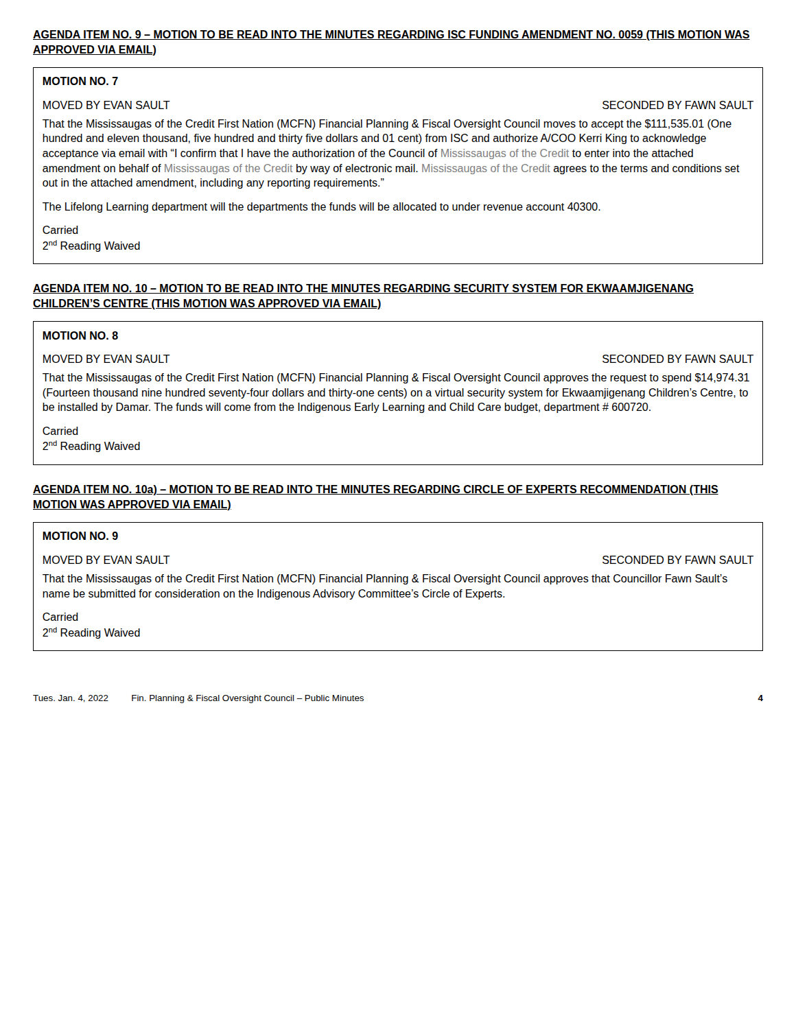AGENDA ITEM NO. 9 – MOTION TO BE READ INTO THE MINUTES REGARDING ISC FUNDING AMENDMENT NO. 0059 (THIS MOTION WAS APPROVED VIA EMAIL)
MOTION NO. 7
MOVED BY EVAN SAULT SECONDED BY FAWN SAULT
That the Mississaugas of the Credit First Nation (MCFN) Financial Planning & Fiscal Oversight Council moves to accept the $111,535.01 (One hundred and eleven thousand, five hundred and thirty five dollars and 01 cent) from ISC and authorize A/COO Kerri King to acknowledge acceptance via email with “I confirm that I have the authorization of the Council of Mississaugas of the Credit to enter into the attached amendment on behalf of Mississaugas of the Credit by way of electronic mail. Mississaugas of the Credit agrees to the terms and conditions set out in the attached amendment, including any reporting requirements.”
The Lifelong Learning department will the departments the funds will be allocated to under revenue account 40300.
Carried 2nd Reading Waived
AGENDA ITEM NO. 10 – MOTION TO BE READ INTO THE MINUTES REGARDING SECURITY SYSTEM FOR EKWAAMJIGENANG CHILDREN’S CENTRE (THIS MOTION WAS APPROVED VIA EMAIL)
MOTION NO. 8
MOVED BY EVAN SAULT SECONDED BY FAWN SAULT
That the Mississaugas of the Credit First Nation (MCFN) Financial Planning & Fiscal Oversight Council approves the request to spend $14,974.31 (Fourteen thousand nine hundred seventy-four dollars and thirty-one cents) on a virtual security system for Ekwaamjigenang Children’s Centre, to be installed by Damar. The funds will come from the Indigenous Early Learning and Child Care budget, department # 600720.
Carried 2nd Reading Waived
AGENDA ITEM NO. 10a) – MOTION TO BE READ INTO THE MINUTES REGARDING CIRCLE OF EXPERTS RECOMMENDATION (THIS MOTION WAS APPROVED VIA EMAIL)
MOTION NO. 9
MOVED BY EVAN SAULT SECONDED BY FAWN SAULT
That the Mississaugas of the Credit First Nation (MCFN) Financial Planning & Fiscal Oversight Council approves that Councillor Fawn Sault’s name be submitted for consideration on the Indigenous Advisory Committee’s Circle of Experts.
Carried 2nd Reading Waived
Tues. Jan. 4, 2022 Fin. Planning & Fiscal Oversight Council – Public Minutes 4